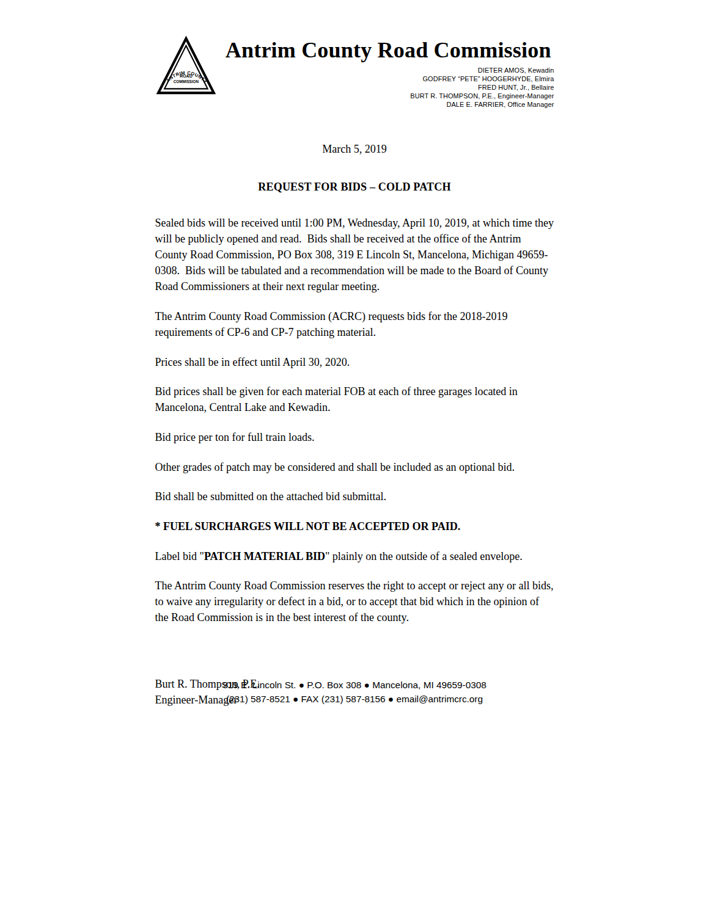ANTRIM COUNTY ROAD COMMISSION
Antrim County Road Commission
DIETER AMOS, Kewadin
GODFREY “PETE” HOOGERHYDE, Elmira
FRED HUNT, Jr., Bellaire
BURT R. THOMPSON, P.E., Engineer-Manager
DALE E. FARRIER, Office Manager
March 5, 2019
REQUEST FOR BIDS – COLD PATCH
Sealed bids will be received until 1:00 PM, Wednesday, April 10, 2019, at which time they will be publicly opened and read. Bids shall be received at the office of the Antrim County Road Commission, PO Box 308, 319 E Lincoln St, Mancelona, Michigan 49659-0308. Bids will be tabulated and a recommendation will be made to the Board of County Road Commissioners at their next regular meeting.
The Antrim County Road Commission (ACRC) requests bids for the 2018-2019 requirements of CP-6 and CP-7 patching material.
Prices shall be in effect until April 30, 2020.
Bid prices shall be given for each material FOB at each of three garages located in Mancelona, Central Lake and Kewadin.
Bid price per ton for full train loads.
Other grades of patch may be considered and shall be included as an optional bid.
Bid shall be submitted on the attached bid submittal.
* FUEL SURCHARGES WILL NOT BE ACCEPTED OR PAID.
Label bid "PATCH MATERIAL BID" plainly on the outside of a sealed envelope.
The Antrim County Road Commission reserves the right to accept or reject any or all bids, to waive any irregularity or defect in a bid, or to accept that bid which in the opinion of the Road Commission is in the best interest of the county.
Burt R. Thompson, P.E.
Engineer-Manager
319 E. Lincoln St. ● P.O. Box 308 ● Mancelona, MI 49659-0308
(231) 587-8521 ● FAX (231) 587-8156 ● email@antrimcrc.org